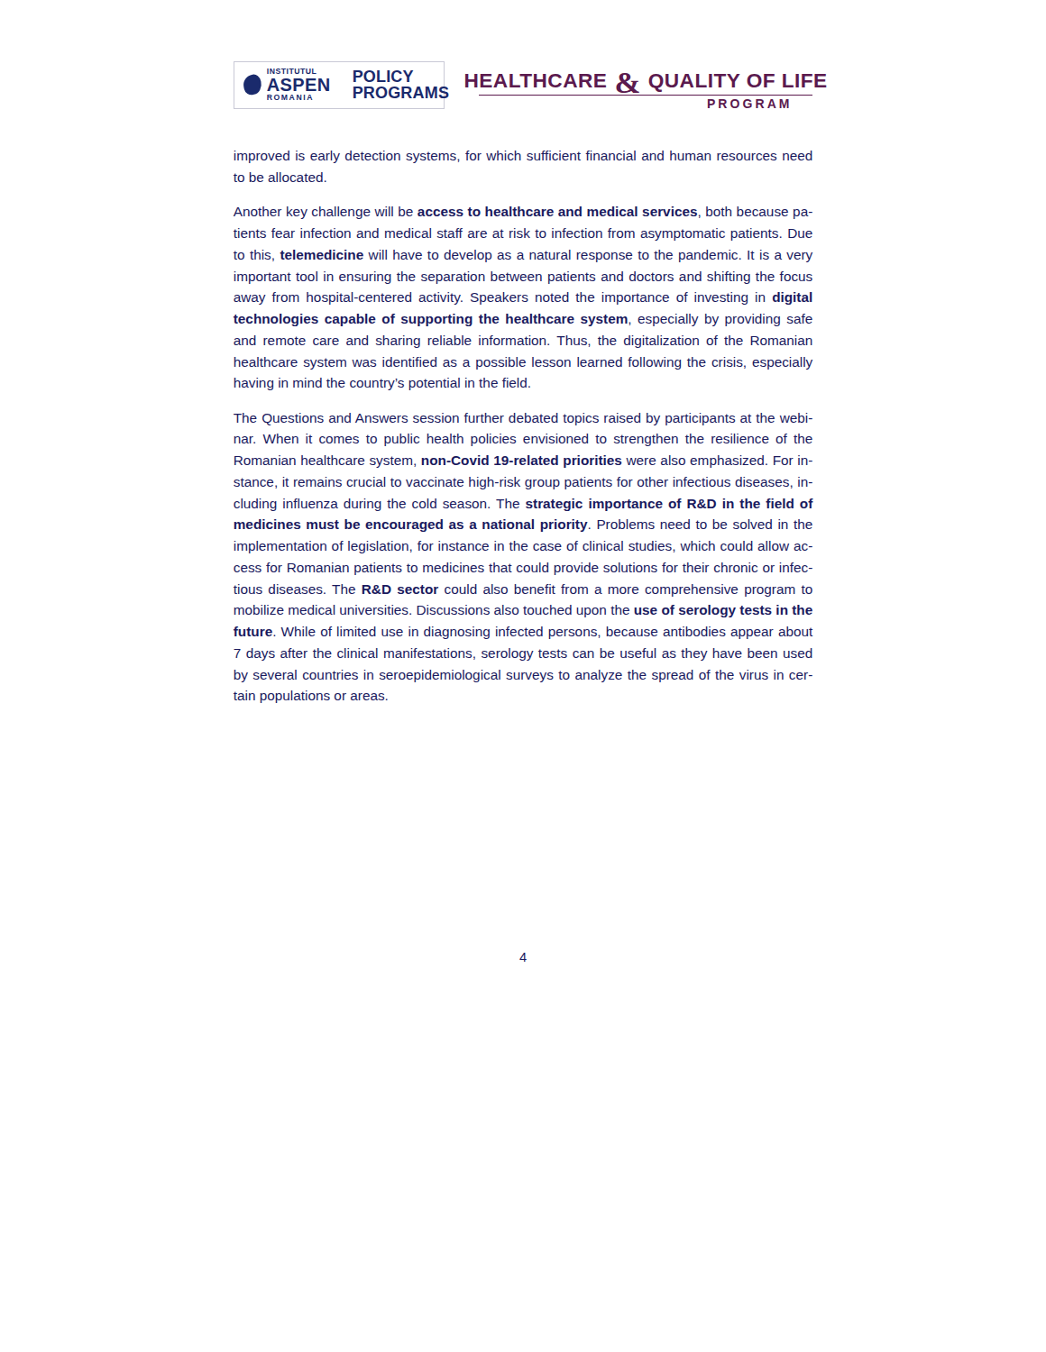INSTITUTUL ASPEN ROMANIA
POLICY PROGRAMS
HEALTHCARE & QUALITY OF LIFE
PROGRAM
improved is early detection systems, for which sufficient financial and human resources need to be allocated.
Another key challenge will be access to healthcare and medical services, both because patients fear infection and medical staff are at risk to infection from asymptomatic patients. Due to this, telemedicine will have to develop as a natural response to the pandemic. It is a very important tool in ensuring the separation between patients and doctors and shifting the focus away from hospital-centered activity. Speakers noted the importance of investing in digital technologies capable of supporting the healthcare system, especially by providing safe and remote care and sharing reliable information. Thus, the digitalization of the Romanian healthcare system was identified as a possible lesson learned following the crisis, especially having in mind the country’s potential in the field.
The Questions and Answers session further debated topics raised by participants at the webinar. When it comes to public health policies envisioned to strengthen the resilience of the Romanian healthcare system, non-Covid 19-related priorities were also emphasized. For instance, it remains crucial to vaccinate high-risk group patients for other infectious diseases, including influenza during the cold season. The strategic importance of R&D in the field of medicines must be encouraged as a national priority. Problems need to be solved in the implementation of legislation, for instance in the case of clinical studies, which could allow access for Romanian patients to medicines that could provide solutions for their chronic or infectious diseases. The R&D sector could also benefit from a more comprehensive program to mobilize medical universities. Discussions also touched upon the use of serology tests in the future. While of limited use in diagnosing infected persons, because antibodies appear about 7 days after the clinical manifestations, serology tests can be useful as they have been used by several countries in seroepidemiological surveys to analyze the spread of the virus in certain populations or areas.
4